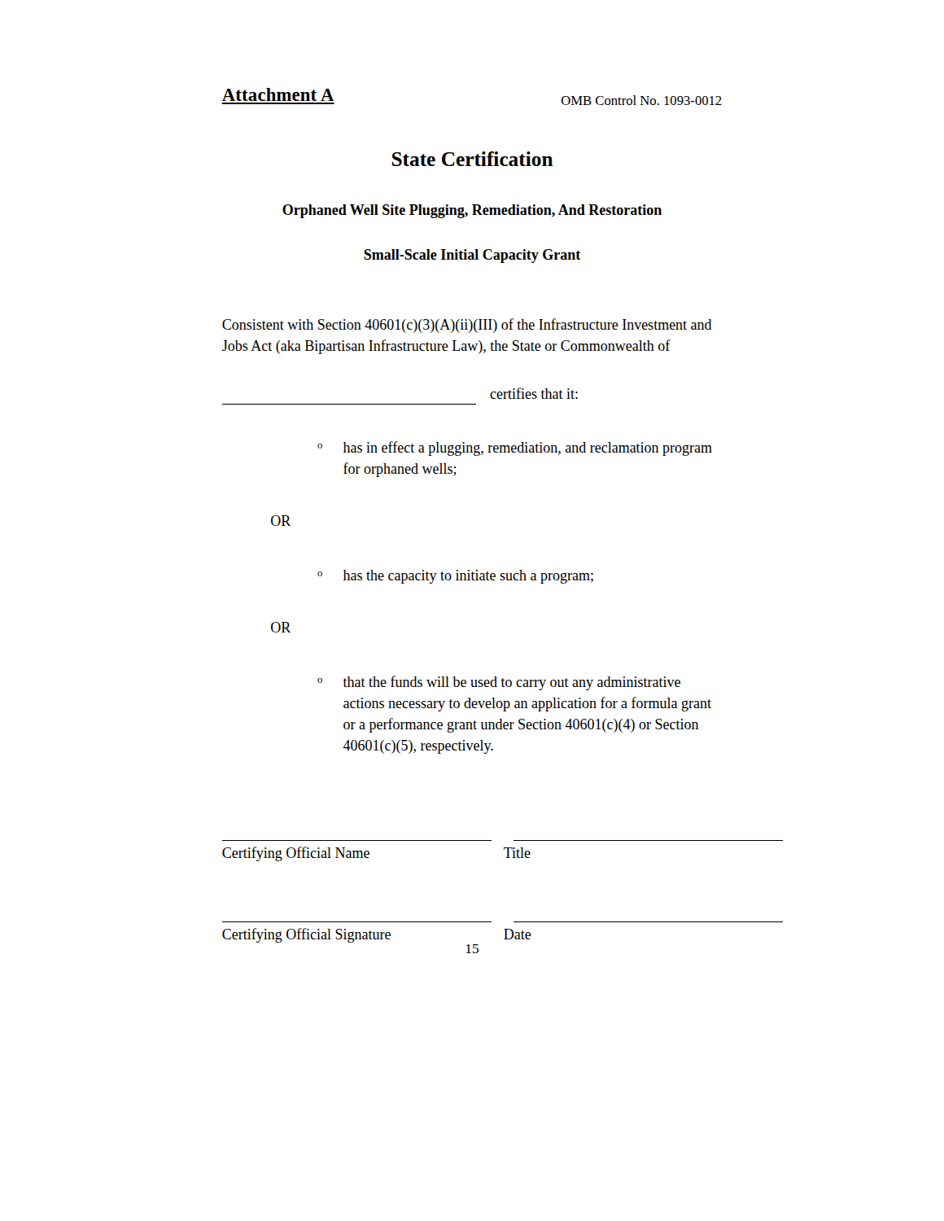Attachment A
OMB Control No. 1093-0012
State Certification
Orphaned Well Site Plugging, Remediation, And Restoration
Small-Scale Initial Capacity Grant
Consistent with Section 40601(c)(3)(A)(ii)(III) of the Infrastructure Investment and Jobs Act (aka Bipartisan Infrastructure Law), the State or Commonwealth of
certifies that it:
o has in effect a plugging, remediation, and reclamation program for orphaned wells;
OR
o has the capacity to initiate such a program;
OR
o that the funds will be used to carry out any administrative actions necessary to develop an application for a formula grant or a performance grant under Section 40601(c)(4) or Section 40601(c)(5), respectively.
Certifying Official Name
Title
Certifying Official Signature
Date
15